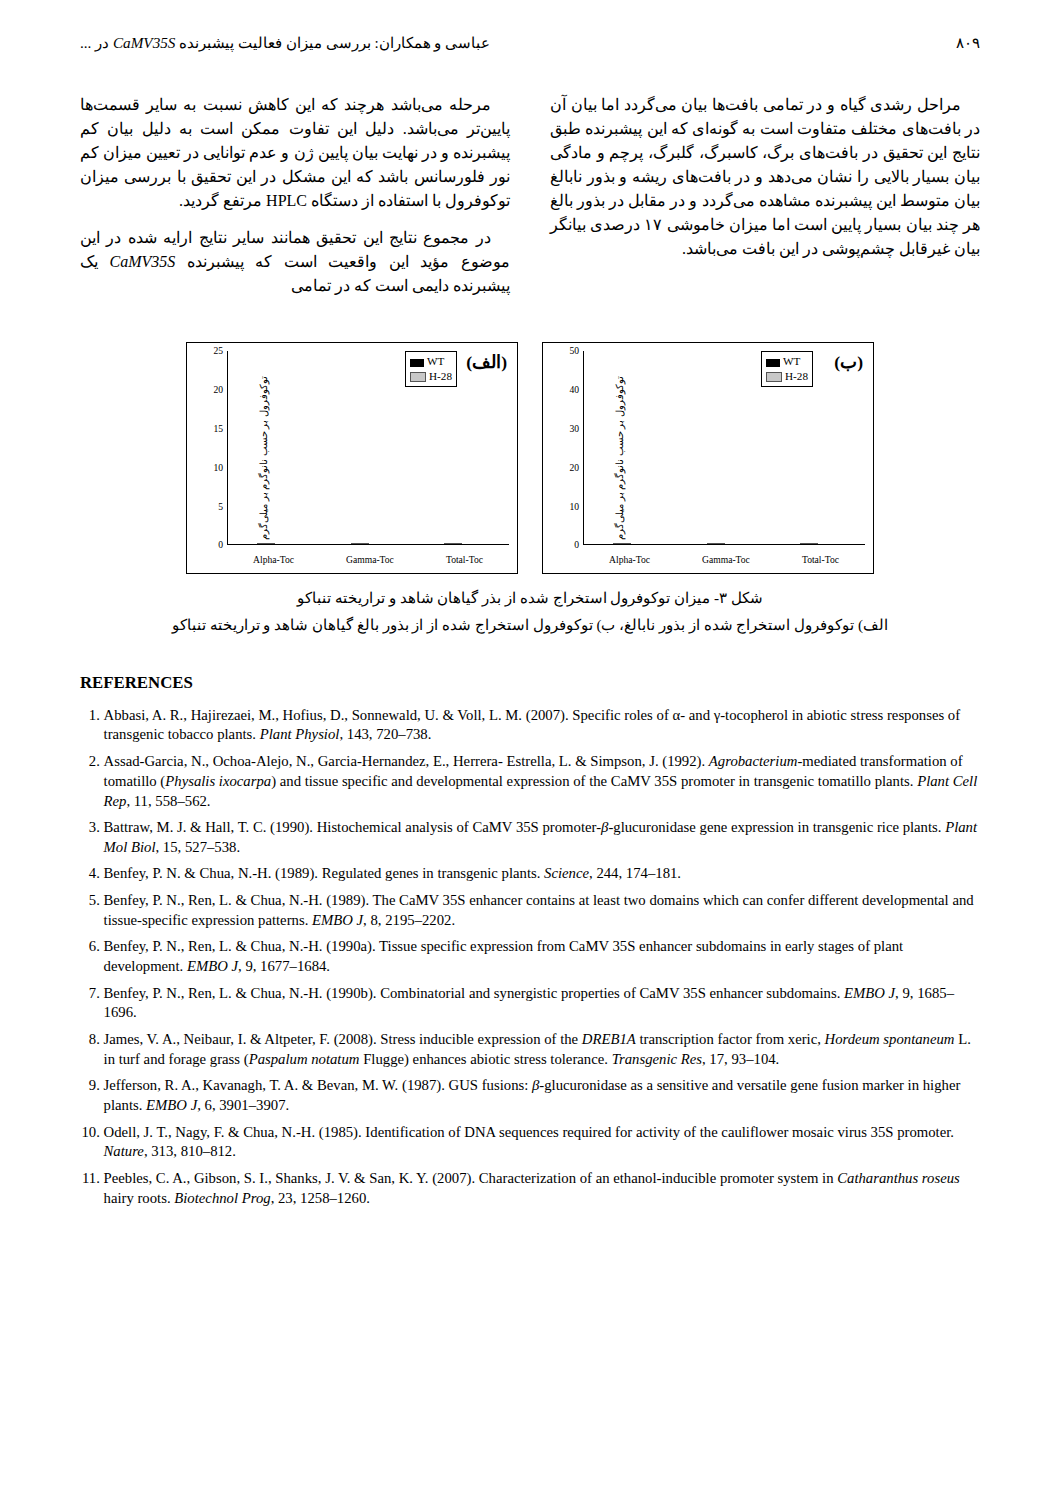۸۰۹ عباسی و همکاران: بررسی میزان فعالیت پیشبرنده CaMV35S در ...
مراحل رشدی گیاه و در تمامی بافت‌ها بیان می‌گردد اما بیان آن در بافت‌های مختلف متفاوت است به گونه‌ای که این پیشبرنده طبق نتایج این تحقیق در بافت‌های برگ، کاسبرگ، گلبرگ، پرچم و مادگی بیان بسیار بالایی را نشان می‌دهد و در بافت‌های ریشه و بذور نابالغ بیان متوسط این پیشبرنده مشاهده می‌گردد و در مقابل در بذور بالغ هر چند بیان بسیار پایین است اما میزان خاموشی ۱۷ درصدی بیانگر بیان غیرقابل چشم‌پوشی در این بافت می‌باشد.
مرحله می‌باشد هرچند که این کاهش نسبت به سایر قسمت‌ها پایین‌تر می‌باشد. دلیل این تفاوت ممکن است به دلیل بیان کم پیشبرنده و در نهایت بیان پایین ژن و عدم توانایی در تعیین میزان کم نور فلورسانس باشد که این مشکل در این تحقیق با بررسی میزان توکوفرول با استفاده از دستگاه HPLC مرتفع گردید.
در مجموع نتایج این تحقیق همانند سایر نتایج ارایه شده در این موضوع مؤید این واقعیت است که پیشبرنده CaMV35S یک پیشبرنده دایمی است که در تمامی
(ب)
WT
H-28
توکوفرول بر حسب نانوگرم بر میلی‌گرم
50 40 30 20 10 0
Alpha-Toc Gamma-Toc Total-Toc
(الف)
WT
H-28
توکوفرول بر حسب نانوگرم بر میلی‌گرم
25 20 15 10 5 0
Alpha-Toc Gamma-Toc Total-Toc
شکل ۳- میزان توکوفرول استخراج شده از بذر گیاهان شاهد و تراریخته تنباکو الف) توکوفرول استخراج شده از بذور نابالغ، ب) توکوفرول استخراج شده از از بذور بالغ گیاهان شاهد و تراریخته تنباکو
REFERENCES
Abbasi, A. R., Hajirezaei, M., Hofius, D., Sonnewald, U. & Voll, L. M. (2007). Specific roles of α- and γ-tocopherol in abiotic stress responses of transgenic tobacco plants. Plant Physiol, 143, 720–738.
Assad-Garcia, N., Ochoa-Alejo, N., Garcia-Hernandez, E., Herrera- Estrella, L. & Simpson, J. (1992). Agrobacterium-mediated transformation of tomatillo (Physalis ixocarpa) and tissue specific and developmental expression of the CaMV 35S promoter in transgenic tomatillo plants. Plant Cell Rep, 11, 558–562.
Battraw, M. J. & Hall, T. C. (1990). Histochemical analysis of CaMV 35S promoter-β-glucuronidase gene expression in transgenic rice plants. Plant Mol Biol, 15, 527–538.
Benfey, P. N. & Chua, N.-H. (1989). Regulated genes in transgenic plants. Science, 244, 174–181.
Benfey, P. N., Ren, L. & Chua, N.-H. (1989). The CaMV 35S enhancer contains at least two domains which can confer different developmental and tissue-specific expression patterns. EMBO J, 8, 2195–2202.
Benfey, P. N., Ren, L. & Chua, N.-H. (1990a). Tissue specific expression from CaMV 35S enhancer subdomains in early stages of plant development. EMBO J, 9, 1677–1684.
Benfey, P. N., Ren, L. & Chua, N.-H. (1990b). Combinatorial and synergistic properties of CaMV 35S enhancer subdomains. EMBO J, 9, 1685–1696.
James, V. A., Neibaur, I. & Altpeter, F. (2008). Stress inducible expression of the DREB1A transcription factor from xeric, Hordeum spontaneum L. in turf and forage grass (Paspalum notatum Flugge) enhances abiotic stress tolerance. Transgenic Res, 17, 93–104.
Jefferson, R. A., Kavanagh, T. A. & Bevan, M. W. (1987). GUS fusions: β-glucuronidase as a sensitive and versatile gene fusion marker in higher plants. EMBO J, 6, 3901–3907.
Odell, J. T., Nagy, F. & Chua, N.-H. (1985). Identification of DNA sequences required for activity of the cauliflower mosaic virus 35S promoter. Nature, 313, 810–812.
Peebles, C. A., Gibson, S. I., Shanks, J. V. & San, K. Y. (2007). Characterization of an ethanol-inducible promoter system in Catharanthus roseus hairy roots. Biotechnol Prog, 23, 1258–1260.